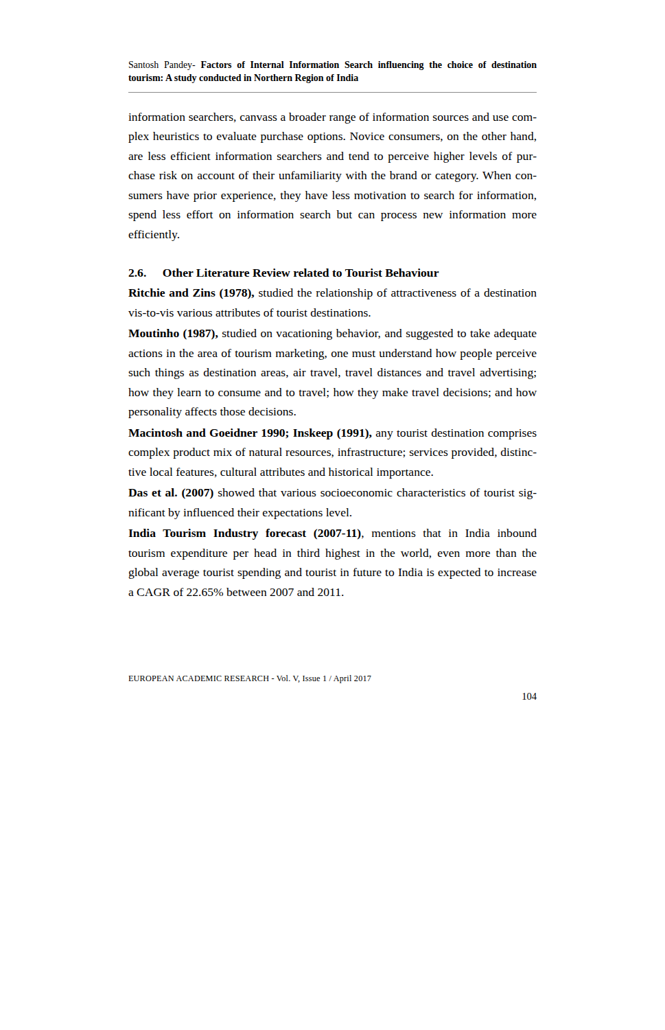Santosh Pandey- Factors of Internal Information Search influencing the choice of destination tourism: A study conducted in Northern Region of India
information searchers, canvass a broader range of information sources and use complex heuristics to evaluate purchase options. Novice consumers, on the other hand, are less efficient information searchers and tend to perceive higher levels of purchase risk on account of their unfamiliarity with the brand or category. When consumers have prior experience, they have less motivation to search for information, spend less effort on information search but can process new information more efficiently.
2.6. Other Literature Review related to Tourist Behaviour
Ritchie and Zins (1978), studied the relationship of attractiveness of a destination vis-to-vis various attributes of tourist destinations.
Moutinho (1987), studied on vacationing behavior, and suggested to take adequate actions in the area of tourism marketing, one must understand how people perceive such things as destination areas, air travel, travel distances and travel advertising; how they learn to consume and to travel; how they make travel decisions; and how personality affects those decisions.
Macintosh and Goeidner 1990; Inskeep (1991), any tourist destination comprises complex product mix of natural resources, infrastructure; services provided, distinctive local features, cultural attributes and historical importance.
Das et al. (2007) showed that various socioeconomic characteristics of tourist significant by influenced their expectations level.
India Tourism Industry forecast (2007-11), mentions that in India inbound tourism expenditure per head in third highest in the world, even more than the global average tourist spending and tourist in future to India is expected to increase a CAGR of 22.65% between 2007 and 2011.
EUROPEAN ACADEMIC RESEARCH - Vol. V, Issue 1 / April 2017
104